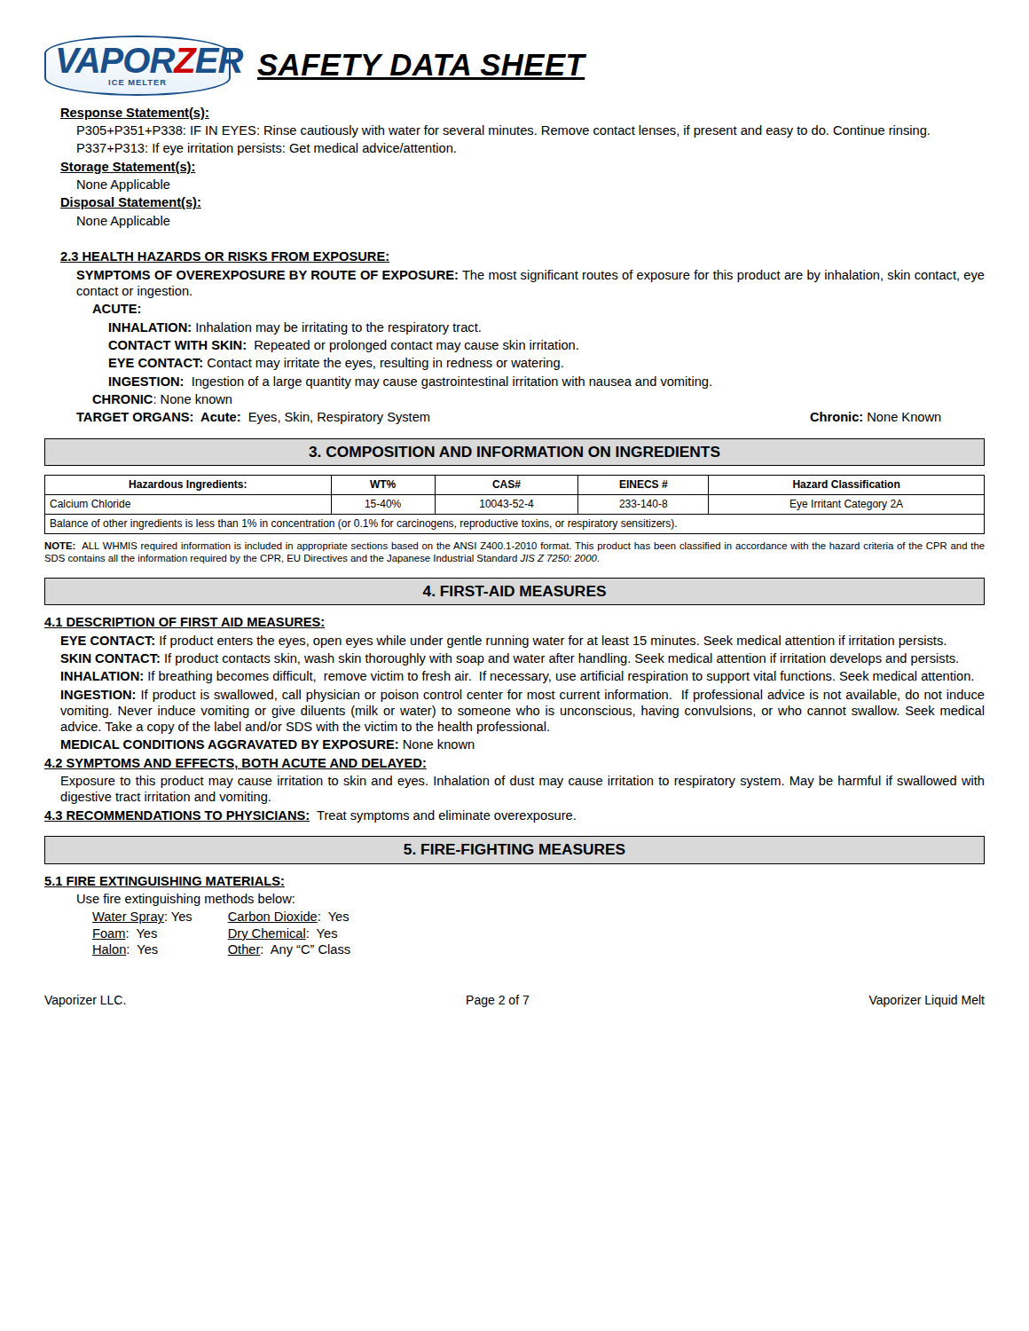VAPORZER
ICE MELTER
SAFETY DATA SHEET
Response Statement(s):
P305+P351+P338: IF IN EYES: Rinse cautiously with water for several minutes. Remove contact lenses, if present and easy to do. Continue rinsing.
P337+P313: If eye irritation persists: Get medical advice/attention.
Storage Statement(s):
None Applicable
Disposal Statement(s):
None Applicable
2.3 HEALTH HAZARDS OR RISKS FROM EXPOSURE:
SYMPTOMS OF OVEREXPOSURE BY ROUTE OF EXPOSURE: The most significant routes of exposure for this product are by inhalation, skin contact, eye contact or ingestion.
ACUTE:
INHALATION: Inhalation may be irritating to the respiratory tract.
CONTACT WITH SKIN: Repeated or prolonged contact may cause skin irritation.
EYE CONTACT: Contact may irritate the eyes, resulting in redness or watering.
INGESTION: Ingestion of a large quantity may cause gastrointestinal irritation with nausea and vomiting.
CHRONIC: None known
TARGET ORGANS: Acute: Eyes, Skin, Respiratory System Chronic: None Known
3. COMPOSITION AND INFORMATION ON INGREDIENTS
| Hazardous Ingredients: | WT% | CAS# | EINECS # | Hazard Classification |
| --- | --- | --- | --- | --- |
| Calcium Chloride | 15-40% | 10043-52-4 | 233-140-8 | Eye Irritant Category 2A |
| Balance of other ingredients is less than 1% in concentration (or 0.1% for carcinogens, reproductive toxins, or respiratory sensitizers). |
NOTE: ALL WHMIS required information is included in appropriate sections based on the ANSI Z400.1-2010 format. This product has been classified in accordance with the hazard criteria of the CPR and the SDS contains all the information required by the CPR, EU Directives and the Japanese Industrial Standard JIS Z 7250: 2000.
4. FIRST-AID MEASURES
4.1 DESCRIPTION OF FIRST AID MEASURES:
EYE CONTACT: If product enters the eyes, open eyes while under gentle running water for at least 15 minutes. Seek medical attention if irritation persists.
SKIN CONTACT: If product contacts skin, wash skin thoroughly with soap and water after handling. Seek medical attention if irritation develops and persists.
INHALATION: If breathing becomes difficult, remove victim to fresh air. If necessary, use artificial respiration to support vital functions. Seek medical attention.
INGESTION: If product is swallowed, call physician or poison control center for most current information. If professional advice is not available, do not induce vomiting. Never induce vomiting or give diluents (milk or water) to someone who is unconscious, having convulsions, or who cannot swallow. Seek medical advice. Take a copy of the label and/or SDS with the victim to the health professional.
MEDICAL CONDITIONS AGGRAVATED BY EXPOSURE: None known
4.2 SYMPTOMS AND EFFECTS, BOTH ACUTE AND DELAYED:
Exposure to this product may cause irritation to skin and eyes. Inhalation of dust may cause irritation to respiratory system. May be harmful if swallowed with digestive tract irritation and vomiting.
4.3 RECOMMENDATIONS TO PHYSICIANS: Treat symptoms and eliminate overexposure.
5. FIRE-FIGHTING MEASURES
5.1 FIRE EXTINGUISHING MATERIALS:
Use fire extinguishing methods below:
| Water Spray : Yes | Carbon Dioxide : Yes |
| Foam : Yes | Dry Chemical : Yes |
| Halon : Yes | Other : Any “C” Class |
Vaporizer LLC. Page 2 of 7 Vaporizer Liquid Melt